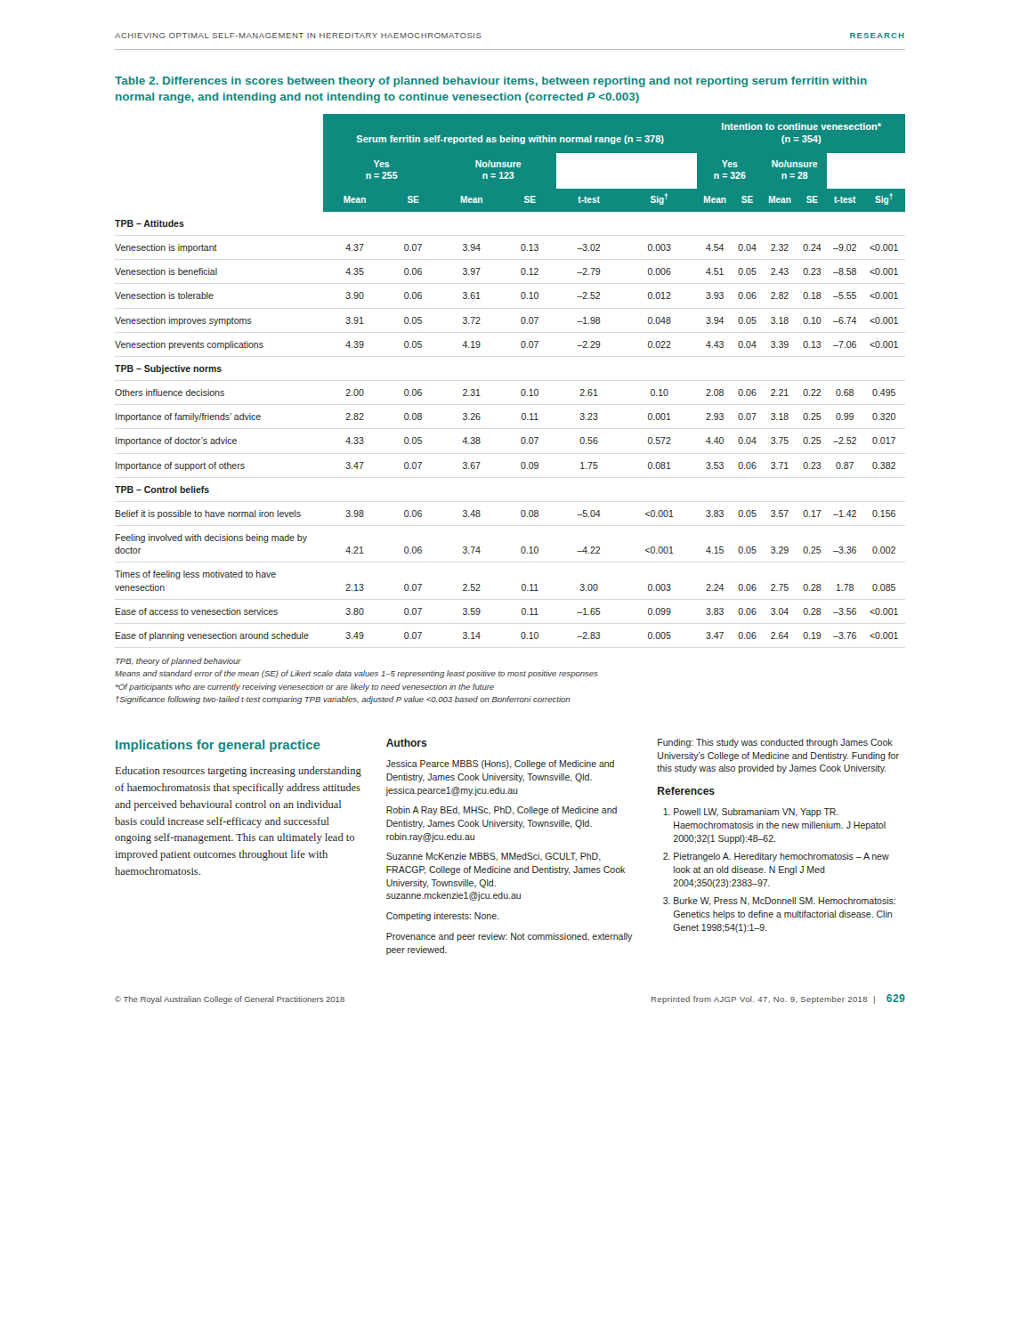Achieving optimal self-management in hereditary haemochromatosis
Research
Table 2. Differences in scores between theory of planned behaviour items, between reporting and not reporting serum ferritin within normal range, and intending and not intending to continue venesection (corrected P <0.003)
| | Serum ferritin self-reported as being within normal range (n = 378) | Intention to continue venesection* (n = 354) |
| --- | --- | --- |
| | Yes n = 255 | No/unsure n = 123 | | | Yes n = 326 | No/unsure n = 28 | | |
| | Mean | SE | Mean | SE | t-test | Sig † | Mean | SE | Mean | SE | t-test | Sig † |
| TPB – Attitudes |
| Venesection is important | 4.37 | 0.07 | 3.94 | 0.13 | –3.02 | 0.003 | 4.54 | 0.04 | 2.32 | 0.24 | –9.02 | <0.001 |
| Venesection is beneficial | 4.35 | 0.06 | 3.97 | 0.12 | –2.79 | 0.006 | 4.51 | 0.05 | 2.43 | 0.23 | –8.58 | <0.001 |
| Venesection is tolerable | 3.90 | 0.06 | 3.61 | 0.10 | –2.52 | 0.012 | 3.93 | 0.06 | 2.82 | 0.18 | –5.55 | <0.001 |
| Venesection improves symptoms | 3.91 | 0.05 | 3.72 | 0.07 | –1.98 | 0.048 | 3.94 | 0.05 | 3.18 | 0.10 | –6.74 | <0.001 |
| Venesection prevents complications | 4.39 | 0.05 | 4.19 | 0.07 | –2.29 | 0.022 | 4.43 | 0.04 | 3.39 | 0.13 | –7.06 | <0.001 |
| TPB – Subjective norms |
| Others influence decisions | 2.00 | 0.06 | 2.31 | 0.10 | 2.61 | 0.10 | 2.08 | 0.06 | 2.21 | 0.22 | 0.68 | 0.495 |
| Importance of family/friends’ advice | 2.82 | 0.08 | 3.26 | 0.11 | 3.23 | 0.001 | 2.93 | 0.07 | 3.18 | 0.25 | 0.99 | 0.320 |
| Importance of doctor’s advice | 4.33 | 0.05 | 4.38 | 0.07 | 0.56 | 0.572 | 4.40 | 0.04 | 3.75 | 0.25 | –2.52 | 0.017 |
| Importance of support of others | 3.47 | 0.07 | 3.67 | 0.09 | 1.75 | 0.081 | 3.53 | 0.06 | 3.71 | 0.23 | 0.87 | 0.382 |
| TPB – Control beliefs |
| Belief it is possible to have normal iron levels | 3.98 | 0.06 | 3.48 | 0.08 | –5.04 | <0.001 | 3.83 | 0.05 | 3.57 | 0.17 | –1.42 | 0.156 |
| Feeling involved with decisions being made by doctor | 4.21 | 0.06 | 3.74 | 0.10 | –4.22 | <0.001 | 4.15 | 0.05 | 3.29 | 0.25 | –3.36 | 0.002 |
| Times of feeling less motivated to have venesection | 2.13 | 0.07 | 2.52 | 0.11 | 3.00 | 0.003 | 2.24 | 0.06 | 2.75 | 0.28 | 1.78 | 0.085 |
| Ease of access to venesection services | 3.80 | 0.07 | 3.59 | 0.11 | –1.65 | 0.099 | 3.83 | 0.06 | 3.04 | 0.28 | –3.56 | <0.001 |
| Ease of planning venesection around schedule | 3.49 | 0.07 | 3.14 | 0.10 | –2.83 | 0.005 | 3.47 | 0.06 | 2.64 | 0.19 | –3.76 | <0.001 |
TPB, theory of planned behaviour
Means and standard error of the mean (SE) of Likert scale data values 1–5 representing least positive to most positive responses
*Of participants who are currently receiving venesection or are likely to need venesection in the future
†Significance following two-tailed t-test comparing TPB variables, adjusted P value <0.003 based on Bonferroni correction
Implications for general practice
Education resources targeting increasing understanding of haemochromatosis that specifically address attitudes and perceived behavioural control on an individual basis could increase self-efficacy and successful ongoing self-management. This can ultimately lead to improved patient outcomes throughout life with haemochromatosis.
Authors
Jessica Pearce MBBS (Hons), College of Medicine and Dentistry, James Cook University, Townsville, Qld. jessica.pearce1@my.jcu.edu.au
Robin A Ray BEd, MHSc, PhD, College of Medicine and Dentistry, James Cook University, Townsville, Qld. robin.ray@jcu.edu.au
Suzanne McKenzie MBBS, MMedSci, GCULT, PhD, FRACGP, College of Medicine and Dentistry, James Cook University, Townsville, Qld. suzanne.mckenzie1@jcu.edu.au
Competing interests: None.
Provenance and peer review: Not commissioned, externally peer reviewed.
Funding: This study was conducted through James Cook University’s College of Medicine and Dentistry. Funding for this study was also provided by James Cook University.
References
Powell LW, Subramaniam VN, Yapp TR. Haemochromatosis in the new millenium. J Hepatol 2000;32(1 Suppl):48–62.
Pietrangelo A. Hereditary hemochromatosis – A new look at an old disease. N Engl J Med 2004;350(23):2383–97.
Burke W, Press N, McDonnell SM. Hemochromatosis: Genetics helps to define a multifactorial disease. Clin Genet 1998;54(1):1–9.
© The Royal Australian College of General Practitioners 2018
Reprinted from AJGP Vol. 47, No. 9, September 2018 | 629